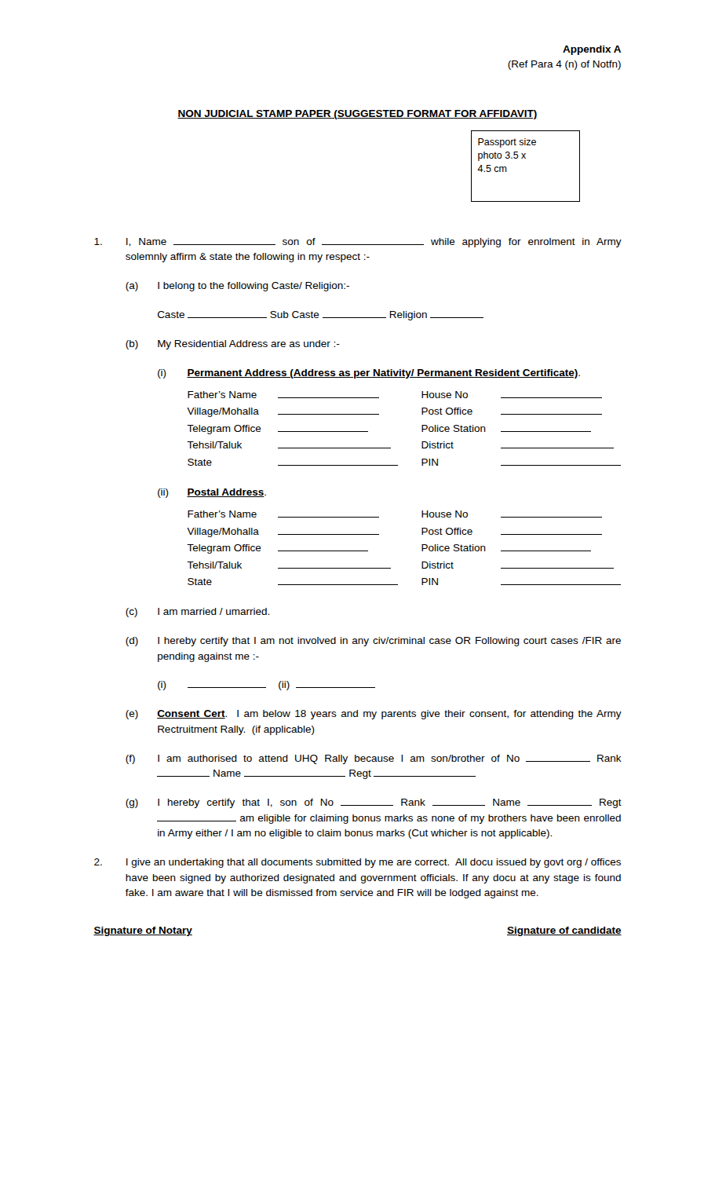Appendix A
(Ref Para 4 (n) of Notfn)
NON JUDICIAL STAMP PAPER (SUGGESTED FORMAT FOR AFFIDAVIT)
Passport size
photo 3.5 x
4.5 cm
| 1. | I, Name son of while applying for enrolment in Army solemnly affirm & state the following in my respect :- |
| | (a) | I belong to the following Caste/ Religion:- |
| | Caste Sub Caste Religion |
| | (b) | My Residential Address are as under :- |
| | (i) | Permanent Address (Address as per Nativity/ Permanent Resident Certificate) . |
| Father’s Name | | | House No | |
| Village/Mohalla | | | Post Office | |
| Telegram Office | | | Police Station | |
| Tehsil/Taluk | | | District | |
| State | | | PIN | |
| | (ii) | Postal Address . |
| Father’s Name | | | House No | |
| Village/Mohalla | | | Post Office | |
| Telegram Office | | | Police Station | |
| Tehsil/Taluk | | | District | |
| State | | | PIN | |
| | (c) | I am married / umarried. |
| | (d) | I hereby certify that I am not involved in any civ/criminal case OR Following court cases /FIR are pending against me :- |
| | (i) | (ii) |
| | (e) | Consent Cert . I am below 18 years and my parents give their consent, for attending the Army Rectruitment Rally. (if applicable) |
| | (f) | I am authorised to attend UHQ Rally because I am son/brother of No Rank Name Regt |
| | (g) | I hereby certify that I, son of No Rank Name Regt am eligible for claiming bonus marks as none of my brothers have been enrolled in Army either / I am no eligible to claim bonus marks (Cut whicher is not applicable). |
| 2. | I give an undertaking that all documents submitted by me are correct. All docu issued by govt org / offices have been signed by authorized designated and government officials. If any docu at any stage is found fake. I am aware that I will be dismissed from service and FIR will be lodged against me. |
Signature of Notary Signature of candidate